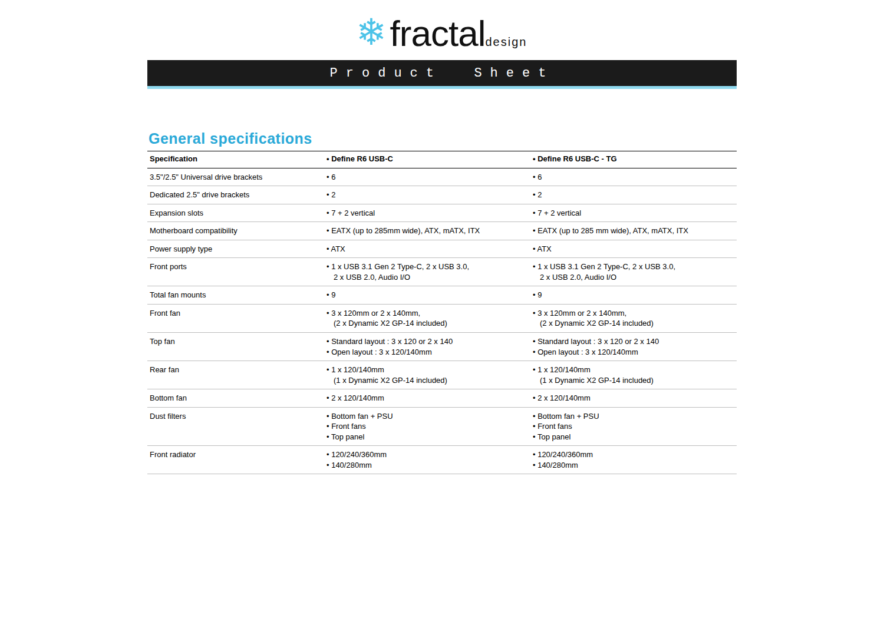❄fractal design
Product Sheet
General specifications
| Specification | • Define R6 USB-C | • Define R6 USB-C - TG |
| --- | --- | --- |
| 3.5"/2.5" Universal drive brackets | • 6 | • 6 |
| Dedicated 2.5" drive brackets | • 2 | • 2 |
| Expansion slots | • 7 + 2 vertical | • 7 + 2 vertical |
| Motherboard compatibility | • EATX (up to 285mm wide), ATX, mATX, ITX | • EATX (up to 285 mm wide), ATX, mATX, ITX |
| Power supply type | • ATX | • ATX |
| Front ports | • 1 x USB 3.1 Gen 2 Type-C, 2 x USB 3.0, 2 x USB 2.0, Audio I/O | • 1 x USB 3.1 Gen 2 Type-C, 2 x USB 3.0, 2 x USB 2.0, Audio I/O |
| Total fan mounts | • 9 | • 9 |
| Front fan | • 3 x 120mm or 2 x 140mm, (2 x Dynamic X2 GP-14 included) | • 3 x 120mm or 2 x 140mm, (2 x Dynamic X2 GP-14 included) |
| Top fan | • Standard layout : 3 x 120 or 2 x 140 • Open layout : 3 x 120/140mm | • Standard layout : 3 x 120 or 2 x 140 • Open layout : 3 x 120/140mm |
| Rear fan | • 1 x 120/140mm (1 x Dynamic X2 GP-14 included) | • 1 x 120/140mm (1 x Dynamic X2 GP-14 included) |
| Bottom fan | • 2 x 120/140mm | • 2 x 120/140mm |
| Dust filters | • Bottom fan + PSU • Front fans • Top panel | • Bottom fan + PSU • Front fans • Top panel |
| Front radiator | • 120/240/360mm • 140/280mm | • 120/240/360mm • 140/280mm |